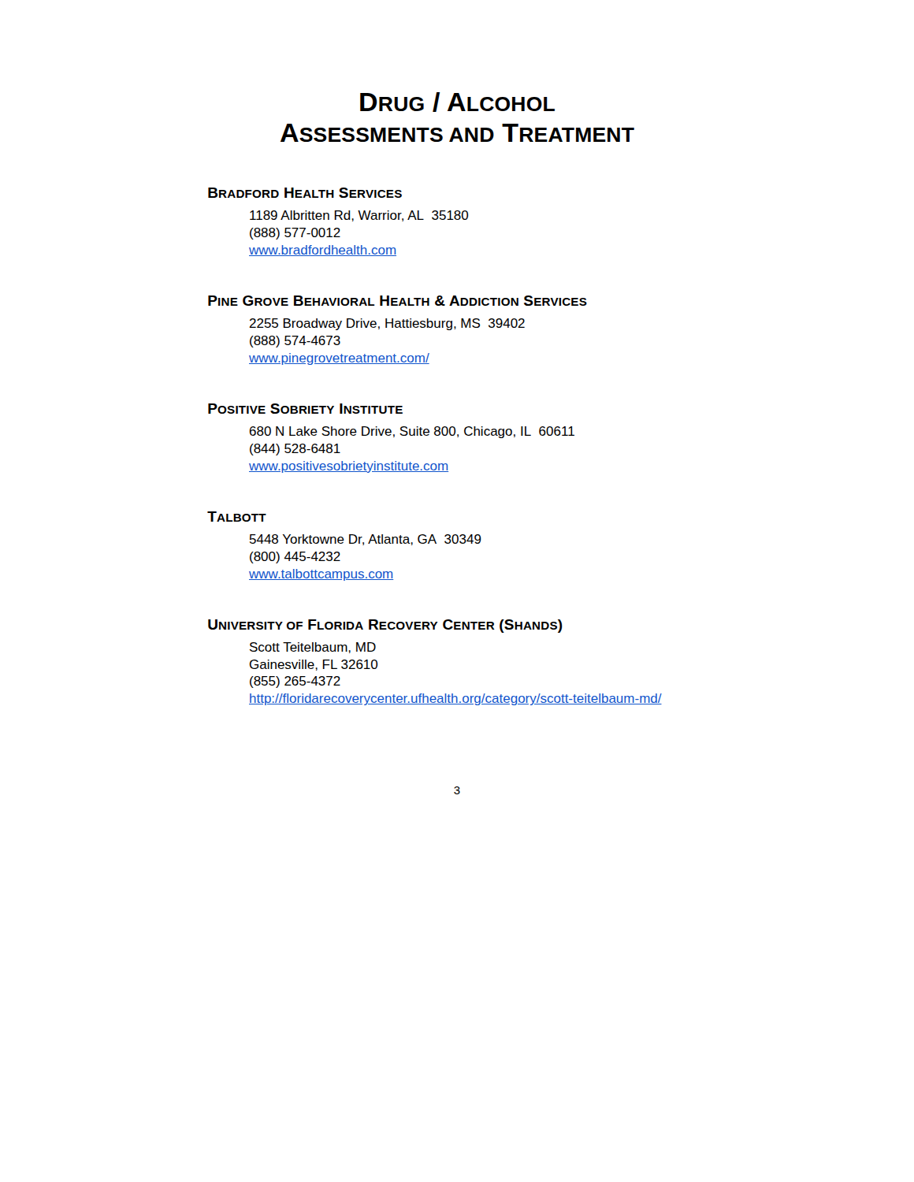DRUG / ALCOHOL
ASSESSMENTS AND TREATMENT
BRADFORD HEALTH SERVICES
1189 Albritten Rd, Warrior, AL 35180
(888) 577-0012
www.bradfordhealth.com
PINE GROVE BEHAVIORAL HEALTH & ADDICTION SERVICES
2255 Broadway Drive, Hattiesburg, MS 39402
(888) 574-4673
www.pinegrovetreatment.com/
POSITIVE SOBRIETY INSTITUTE
680 N Lake Shore Drive, Suite 800, Chicago, IL 60611
(844) 528-6481
www.positivesobrietyinstitute.com
TALBOTT
5448 Yorktowne Dr, Atlanta, GA 30349
(800) 445-4232
www.talbottcampus.com
UNIVERSITY OF FLORIDA RECOVERY CENTER (SHANDS)
Scott Teitelbaum, MD
Gainesville, FL 32610
(855) 265-4372
http://floridarecoverycenter.ufhealth.org/category/scott-teitelbaum-md/
3